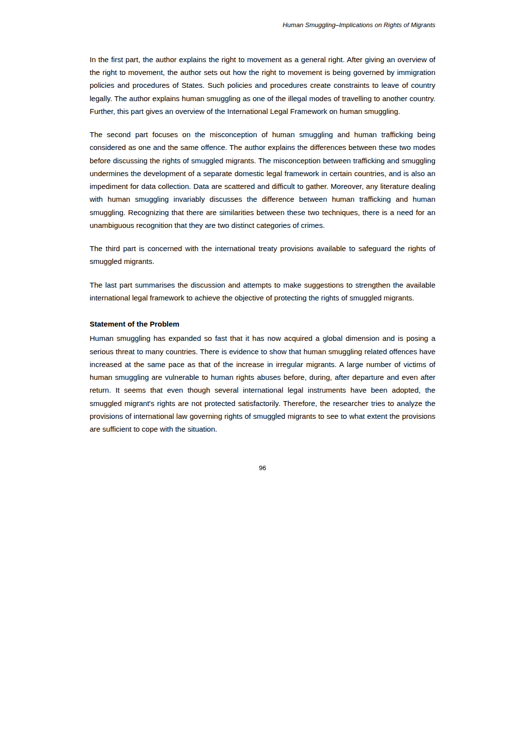Human Smuggling–Implications on Rights of Migrants
In the first part, the author explains the right to movement as a general right. After giving an overview of the right to movement, the author sets out how the right to movement is being governed by immigration policies and procedures of States. Such policies and procedures create constraints to leave of country legally. The author explains human smuggling as one of the illegal modes of travelling to another country. Further, this part gives an overview of the International Legal Framework on human smuggling.
The second part focuses on the misconception of human smuggling and human trafficking being considered as one and the same offence. The author explains the differences between these two modes before discussing the rights of smuggled migrants. The misconception between trafficking and smuggling undermines the development of a separate domestic legal framework in certain countries, and is also an impediment for data collection. Data are scattered and difficult to gather. Moreover, any literature dealing with human smuggling invariably discusses the difference between human trafficking and human smuggling. Recognizing that there are similarities between these two techniques, there is a need for an unambiguous recognition that they are two distinct categories of crimes.
The third part is concerned with the international treaty provisions available to safeguard the rights of smuggled migrants.
The last part summarises the discussion and attempts to make suggestions to strengthen the available international legal framework to achieve the objective of protecting the rights of smuggled migrants.
Statement of the Problem
Human smuggling has expanded so fast that it has now acquired a global dimension and is posing a serious threat to many countries. There is evidence to show that human smuggling related offences have increased at the same pace as that of the increase in irregular migrants. A large number of victims of human smuggling are vulnerable to human rights abuses before, during, after departure and even after return. It seems that even though several international legal instruments have been adopted, the smuggled migrant's rights are not protected satisfactorily. Therefore, the researcher tries to analyze the provisions of international law governing rights of smuggled migrants to see to what extent the provisions are sufficient to cope with the situation.
96